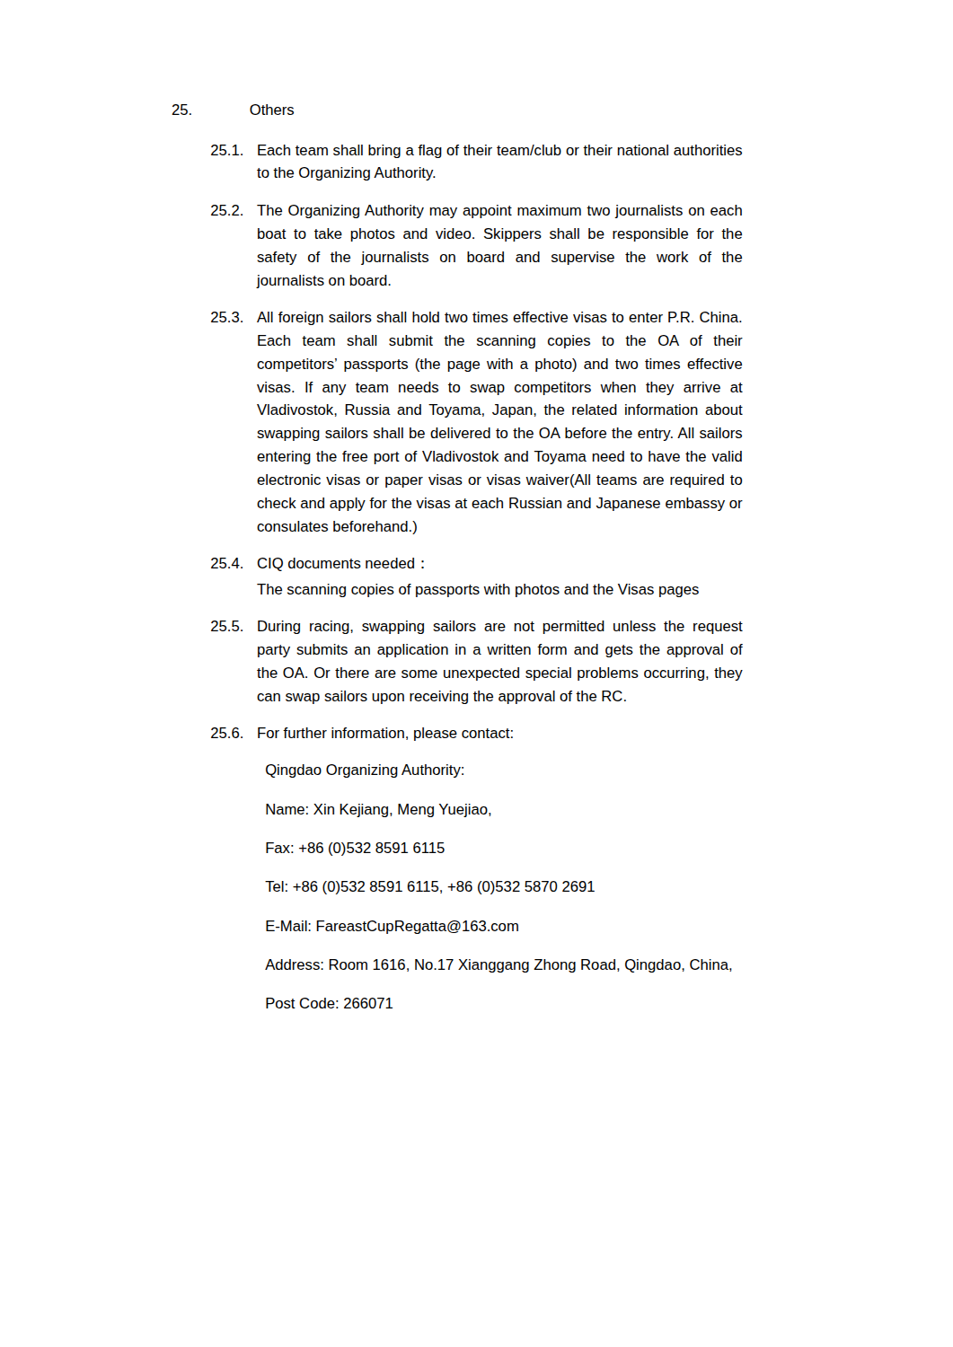25. Others
25.1. Each team shall bring a flag of their team/club or their national authorities to the Organizing Authority.
25.2. The Organizing Authority may appoint maximum two journalists on each boat to take photos and video. Skippers shall be responsible for the safety of the journalists on board and supervise the work of the journalists on board.
25.3. All foreign sailors shall hold two times effective visas to enter P.R. China. Each team shall submit the scanning copies to the OA of their competitors’ passports (the page with a photo) and two times effective visas. If any team needs to swap competitors when they arrive at Vladivostok, Russia and Toyama, Japan, the related information about swapping sailors shall be delivered to the OA before the entry. All sailors entering the free port of Vladivostok and Toyama need to have the valid electronic visas or paper visas or visas waiver(All teams are required to check and apply for the visas at each Russian and Japanese embassy or consulates beforehand.)
25.4. CIQ documents needed：
The scanning copies of passports with photos and the Visas pages
25.5. During racing, swapping sailors are not permitted unless the request party submits an application in a written form and gets the approval of the OA. Or there are some unexpected special problems occurring, they can swap sailors upon receiving the approval of the RC.
25.6. For further information, please contact:
Qingdao Organizing Authority:
Name: Xin Kejiang, Meng Yuejiao,
Fax: +86 (0)532 8591 6115
Tel: +86 (0)532 8591 6115, +86 (0)532 5870 2691
E-Mail: FareastCupRegatta@163.com
Address: Room 1616, No.17 Xianggang Zhong Road, Qingdao, China,
Post Code: 266071